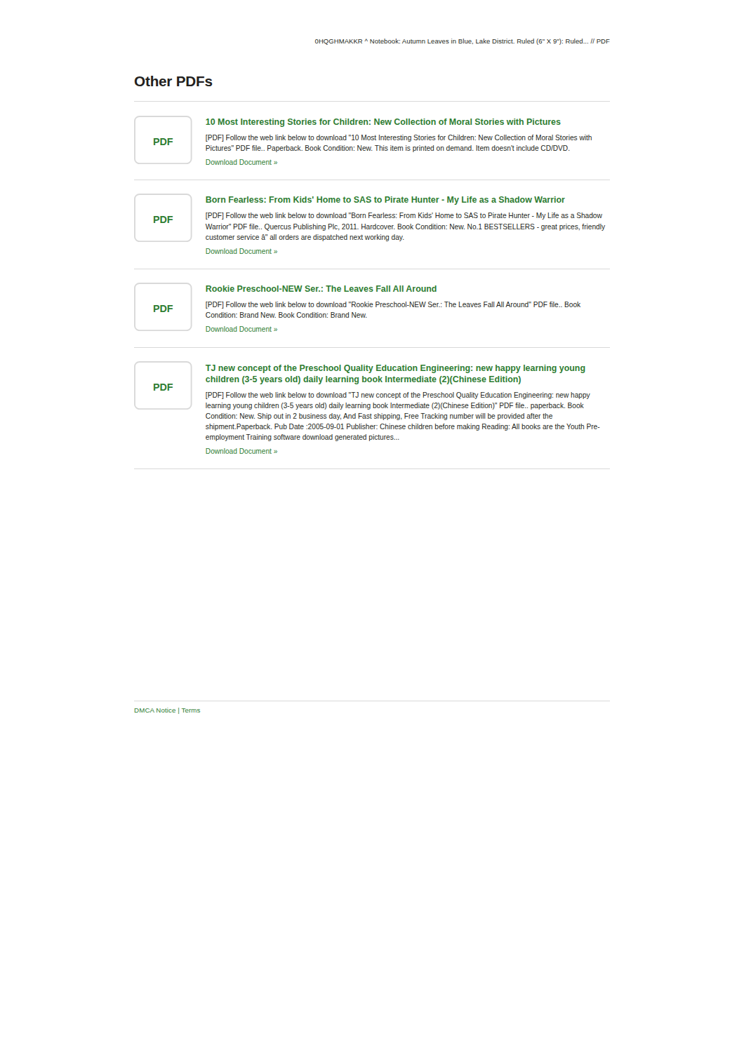0HQGHMAKKR ^ Notebook: Autumn Leaves in Blue, Lake District. Ruled (6" X 9"): Ruled... // PDF
Other PDFs
PDF
10 Most Interesting Stories for Children: New Collection of Moral Stories with Pictures
[PDF] Follow the web link below to download "10 Most Interesting Stories for Children: New Collection of Moral Stories with Pictures" PDF file.. Paperback. Book Condition: New. This item is printed on demand. Item doesn't include CD/DVD.
Download Document »
PDF
Born Fearless: From Kids' Home to SAS to Pirate Hunter - My Life as a Shadow Warrior
[PDF] Follow the web link below to download "Born Fearless: From Kids' Home to SAS to Pirate Hunter - My Life as a Shadow Warrior" PDF file.. Quercus Publishing Plc, 2011. Hardcover. Book Condition: New. No.1 BESTSELLERS - great prices, friendly customer service â" all orders are dispatched next working day.
Download Document »
PDF
Rookie Preschool-NEW Ser.: The Leaves Fall All Around
[PDF] Follow the web link below to download "Rookie Preschool-NEW Ser.: The Leaves Fall All Around" PDF file.. Book Condition: Brand New. Book Condition: Brand New.
Download Document »
PDF
TJ new concept of the Preschool Quality Education Engineering: new happy learning young children (3-5 years old) daily learning book Intermediate (2)(Chinese Edition)
[PDF] Follow the web link below to download "TJ new concept of the Preschool Quality Education Engineering: new happy learning young children (3-5 years old) daily learning book Intermediate (2)(Chinese Edition)" PDF file.. paperback. Book Condition: New. Ship out in 2 business day, And Fast shipping, Free Tracking number will be provided after the shipment.Paperback. Pub Date :2005-09-01 Publisher: Chinese children before making Reading: All books are the Youth Pre-employment Training software download generated pictures...
Download Document »
DMCA Notice | Terms